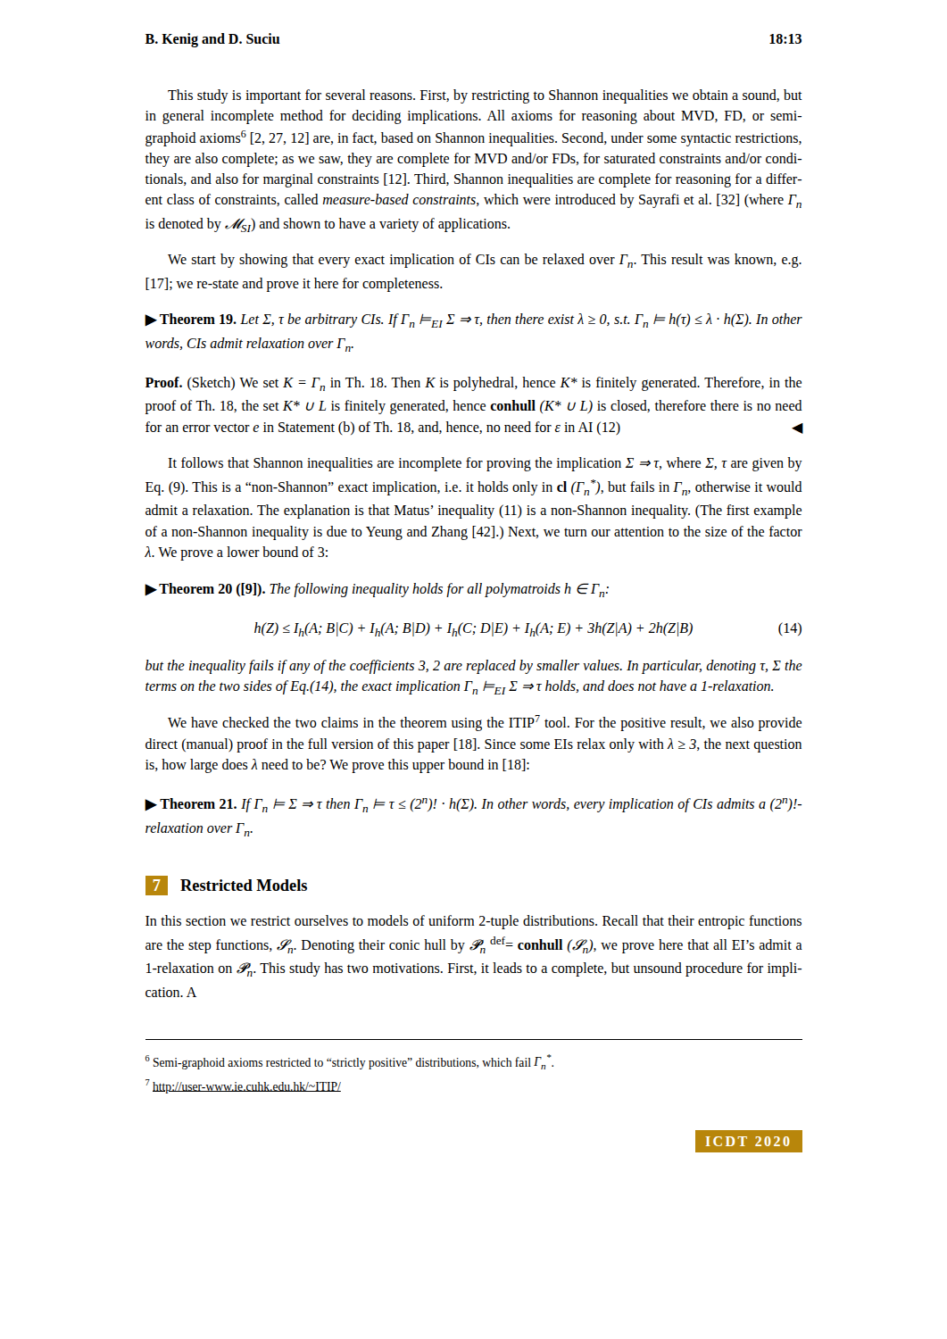B. Kenig and D. Suciu
18:13
This study is important for several reasons. First, by restricting to Shannon inequalities we obtain a sound, but in general incomplete method for deciding implications. All axioms for reasoning about MVD, FD, or semi-graphoid axioms6 [2, 27, 12] are, in fact, based on Shannon inequalities. Second, under some syntactic restrictions, they are also complete; as we saw, they are complete for MVD and/or FDs, for saturated constraints and/or conditionals, and also for marginal constraints [12]. Third, Shannon inequalities are complete for reasoning for a different class of constraints, called measure-based constraints, which were introduced by Sayrafi et al. [32] (where Γn is denoted by 𝓜SI) and shown to have a variety of applications.
We start by showing that every exact implication of CIs can be relaxed over Γn. This result was known, e.g. [17]; we re-state and prove it here for completeness.
▶ Theorem 19. Let Σ, τ be arbitrary CIs. If Γn ⊨EI Σ ⇒ τ, then there exist λ ≥ 0, s.t. Γn ⊨ h(τ) ≤ λ · h(Σ). In other words, CIs admit relaxation over Γn.
Proof. (Sketch) We set K = Γn in Th. 18. Then K is polyhedral, hence K* is finitely generated. Therefore, in the proof of Th. 18, the set K* ∪ L is finitely generated, hence conhull (K* ∪ L) is closed, therefore there is no need for an error vector e in Statement (b) of Th. 18, and, hence, no need for ε in AI (12) ◀
It follows that Shannon inequalities are incomplete for proving the implication Σ ⇒ τ, where Σ, τ are given by Eq. (9). This is a “non-Shannon” exact implication, i.e. it holds only in cl (Γn*), but fails in Γn, otherwise it would admit a relaxation. The explanation is that Matus’ inequality (11) is a non-Shannon inequality. (The first example of a non-Shannon inequality is due to Yeung and Zhang [42].) Next, we turn our attention to the size of the factor λ. We prove a lower bound of 3:
▶ Theorem 20 ([9]). The following inequality holds for all polymatroids h ∈ Γn:
h(Z) ≤ Ih(A; B|C) + Ih(A; B|D) + Ih(C; D|E) + Ih(A; E) + 3h(Z|A) + 2h(Z|B) (14)
but the inequality fails if any of the coefficients 3, 2 are replaced by smaller values. In particular, denoting τ, Σ the terms on the two sides of Eq.(14), the exact implication Γn ⊨EI Σ ⇒ τ holds, and does not have a 1-relaxation.
We have checked the two claims in the theorem using the ITIP7 tool. For the positive result, we also provide direct (manual) proof in the full version of this paper [18]. Since some EIs relax only with λ ≥ 3, the next question is, how large does λ need to be? We prove this upper bound in [18]:
▶ Theorem 21. If Γn ⊨ Σ ⇒ τ then Γn ⊨ τ ≤ (2n)! · h(Σ). In other words, every implication of CIs admits a (2n)!-relaxation over Γn.
7 Restricted Models
In this section we restrict ourselves to models of uniform 2-tuple distributions. Recall that their entropic functions are the step functions, 𝓢n. Denoting their conic hull by 𝓟n def= conhull (𝓢n), we prove here that all EI’s admit a 1-relaxation on 𝓟n. This study has two motivations. First, it leads to a complete, but unsound procedure for implication. A
6 Semi-graphoid axioms restricted to “strictly positive” distributions, which fail Γn*.
7 http://user-www.ie.cuhk.edu.hk/~ITIP/
ICDT 2020